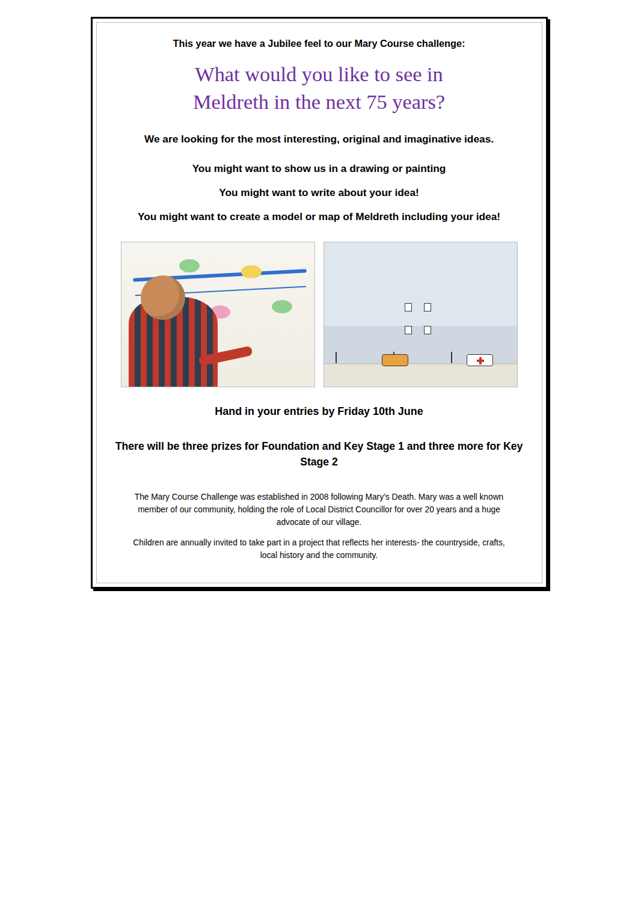This year we have a Jubilee feel to our Mary Course challenge:
What would you like to see in
Meldreth in the next 75 years?
We are looking for the most interesting, original and imaginative ideas.
You might want to show us in a drawing or painting
You might want to write about your idea!
You might want to create a model or map of Meldreth including your idea!
Hand in your entries by Friday 10th June
There will be three prizes for Foundation and Key Stage 1 and three more for Key Stage 2
The Mary Course Challenge was established in 2008 following Mary’s Death. Mary was a well known member of our community, holding the role of Local District Councillor for over 20 years and a huge advocate of our village.
Children are annually invited to take part in a project that reflects her interests- the countryside, crafts, local history and the community.